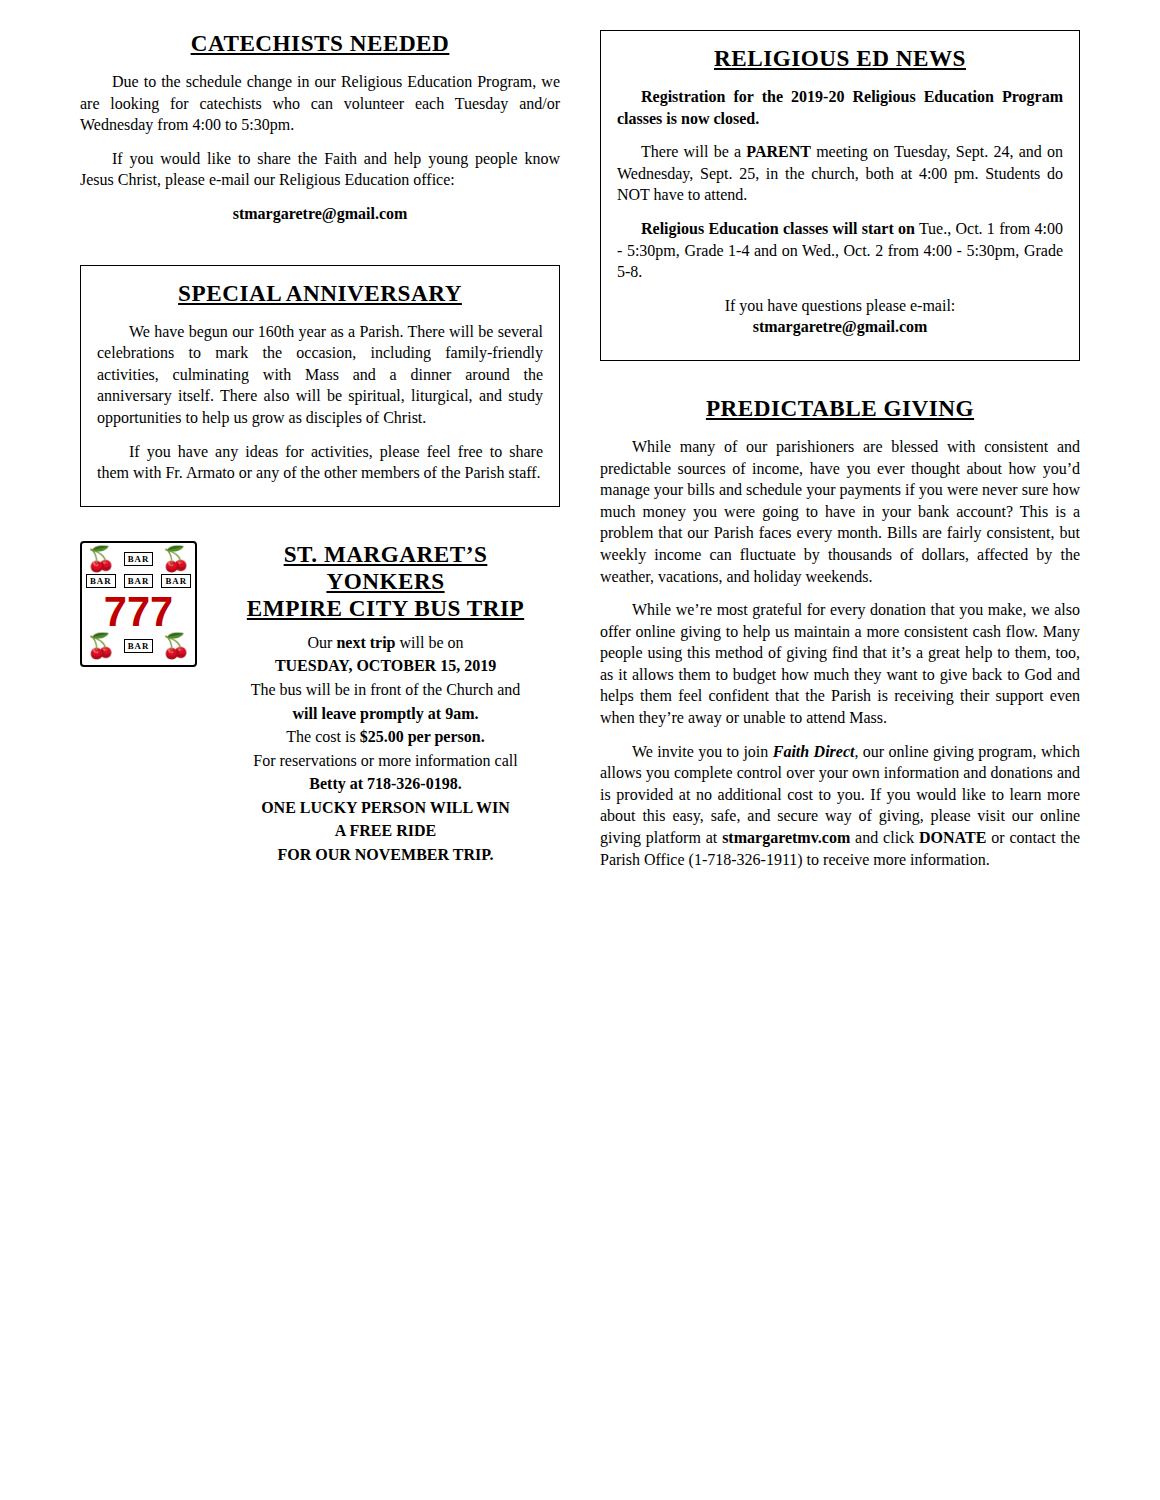CATECHISTS NEEDED
Due to the schedule change in our Religious Education Program, we are looking for catechists who can volunteer each Tuesday and/or Wednesday from 4:00 to 5:30pm.
If you would like to share the Faith and help young people know Jesus Christ, please e-mail our Religious Education office:
stmargaretre@gmail.com
SPECIAL ANNIVERSARY
We have begun our 160th year as a Parish. There will be several celebrations to mark the occasion, including family-friendly activities, culminating with Mass and a dinner around the anniversary itself. There also will be spiritual, liturgical, and study opportunities to help us grow as disciples of Christ.
If you have any ideas for activities, please feel free to share them with Fr. Armato or any of the other members of the Parish staff.
🍒 BAR 🍒
BAR BAR BAR
777
🍒 BAR 🍒
ST. MARGARET’S
YONKERS
EMPIRE CITY BUS TRIP
Our next trip will be on
TUESDAY, OCTOBER 15, 2019
The bus will be in front of the Church and
will leave promptly at 9am.
The cost is $25.00 per person.
For reservations or more information call
Betty at 718-326-0198.
ONE LUCKY PERSON WILL WIN
A FREE RIDE
FOR OUR NOVEMBER TRIP.
RELIGIOUS ED NEWS
Registration for the 2019-20 Religious Education Program classes is now closed.
There will be a PARENT meeting on Tuesday, Sept. 24, and on Wednesday, Sept. 25, in the church, both at 4:00 pm. Students do NOT have to attend.
Religious Education classes will start on Tue., Oct. 1 from 4:00 - 5:30pm, Grade 1-4 and on Wed., Oct. 2 from 4:00 - 5:30pm, Grade 5-8.
If you have questions please e-mail:
stmargaretre@gmail.com
PREDICTABLE GIVING
While many of our parishioners are blessed with consistent and predictable sources of income, have you ever thought about how you’d manage your bills and schedule your payments if you were never sure how much money you were going to have in your bank account? This is a problem that our Parish faces every month. Bills are fairly consistent, but weekly income can fluctuate by thousands of dollars, affected by the weather, vacations, and holiday weekends.
While we’re most grateful for every donation that you make, we also offer online giving to help us maintain a more consistent cash flow. Many people using this method of giving find that it’s a great help to them, too, as it allows them to budget how much they want to give back to God and helps them feel confident that the Parish is receiving their support even when they’re away or unable to attend Mass.
We invite you to join Faith Direct, our online giving program, which allows you complete control over your own information and donations and is provided at no additional cost to you. If you would like to learn more about this easy, safe, and secure way of giving, please visit our online giving platform at stmargaretmv.com and click DONATE or contact the Parish Office (1-718-326-1911) to receive more information.